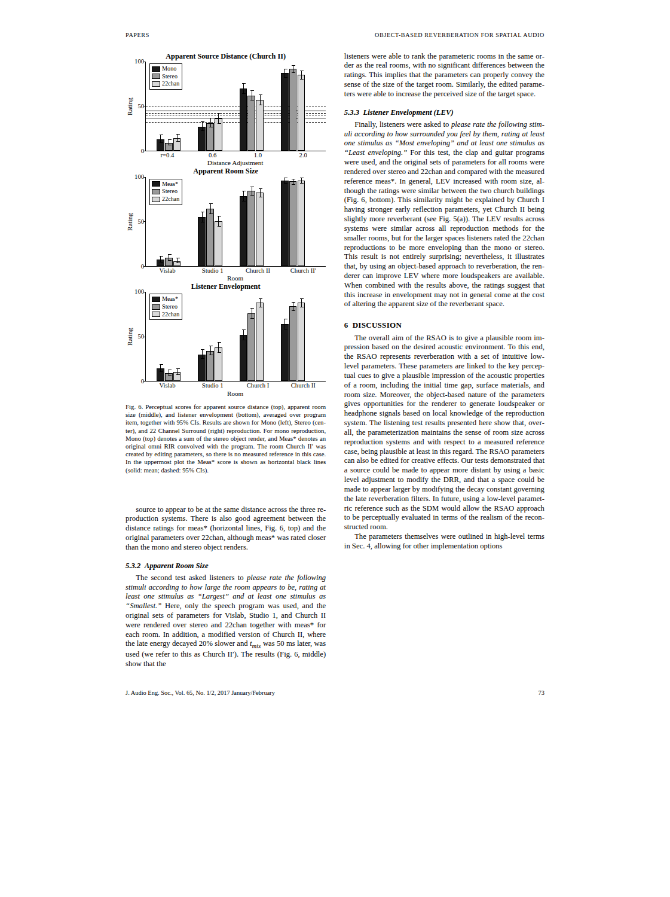PAPERS
OBJECT-BASED REVERBERATION FOR SPATIAL AUDIO
Apparent Source Distance (Church II)
Rating
100 50 0
Mono
Stereo
22chan
r=0.40.61.02.0
Distance Adjustment
Apparent Room Size
Rating
100 50 0
Meas*
Stereo
22chan
Vislab Studio 1 Church II Church II'
Room
Listener Envelopment
Rating
100 50 0
Meas*
Stereo
22chan
Vislab Studio 1 Church I Church II
Room
Fig. 6. Perceptual scores for apparent source distance (top), apparent room size (middle), and listener envelopment (bottom), averaged over program item, together with 95% CIs. Results are shown for Mono (left), Stereo (center), and 22 Channel Surround (right) reproduction. For mono reproduction, Mono (top) denotes a sum of the stereo object render, and Meas* denotes an original omni RIR convolved with the program. The room Church II′ was created by editing parameters, so there is no measured reference in this case. In the uppermost plot the Meas* score is shown as horizontal black lines (solid: mean; dashed: 95% CIs).
source to appear to be at the same distance across the three reproduction systems. There is also good agreement between the distance ratings for meas* (horizontal lines, Fig. 6, top) and the original parameters over 22chan, although meas* was rated closer than the mono and stereo object renders.
5.3.2 Apparent Room Size
The second test asked listeners to please rate the following stimuli according to how large the room appears to be, rating at least one stimulus as “Largest” and at least one stimulus as “Smallest.” Here, only the speech program was used, and the original sets of parameters for Vislab, Studio 1, and Church II were rendered over stereo and 22chan together with meas* for each room. In addition, a modified version of Church II, where the late energy decayed 20% slower and tmix was 50 ms later, was used (we refer to this as Church II′). The results (Fig. 6, middle) show that the
listeners were able to rank the parameteric rooms in the same order as the real rooms, with no significant differences between the ratings. This implies that the parameters can properly convey the sense of the size of the target room. Similarly, the edited parameters were able to increase the perceived size of the target space.
5.3.3 Listener Envelopment (LEV)
Finally, listeners were asked to please rate the following stimuli according to how surrounded you feel by them, rating at least one stimulus as “Most enveloping” and at least one stimulus as “Least enveloping.” For this test, the clap and guitar programs were used, and the original sets of parameters for all rooms were rendered over stereo and 22chan and compared with the measured reference meas*. In general, LEV increased with room size, although the ratings were similar between the two church buildings (Fig. 6, bottom). This similarity might be explained by Church I having stronger early reflection parameters, yet Church II being slightly more reverberant (see Fig. 5(a)). The LEV results across systems were similar across all reproduction methods for the smaller rooms, but for the larger spaces listeners rated the 22chan reproductions to be more enveloping than the mono or stereo. This result is not entirely surprising; nevertheless, it illustrates that, by using an object-based approach to reverberation, the renderer can improve LEV where more loudspeakers are available. When combined with the results above, the ratings suggest that this increase in envelopment may not in general come at the cost of altering the apparent size of the reverberant space.
6 DISCUSSION
The overall aim of the RSAO is to give a plausible room impression based on the desired acoustic environment. To this end, the RSAO represents reverberation with a set of intuitive low-level parameters. These parameters are linked to the key perceptual cues to give a plausible impression of the acoustic properties of a room, including the initial time gap, surface materials, and room size. Moreover, the object-based nature of the parameters gives opportunities for the renderer to generate loudspeaker or headphone signals based on local knowledge of the reproduction system. The listening test results presented here show that, overall, the parameterization maintains the sense of room size across reproduction systems and with respect to a measured reference case, being plausible at least in this regard. The RSAO parameters can also be edited for creative effects. Our tests demonstrated that a source could be made to appear more distant by using a basic level adjustment to modify the DRR, and that a space could be made to appear larger by modifying the decay constant governing the late reverberation filters. In future, using a low-level parametric reference such as the SDM would allow the RSAO approach to be perceptually evaluated in terms of the realism of the reconstructed room.
The parameters themselves were outlined in high-level terms in Sec. 4, allowing for other implementation options
J. Audio Eng. Soc., Vol. 65, No. 1/2, 2017 January/February
73